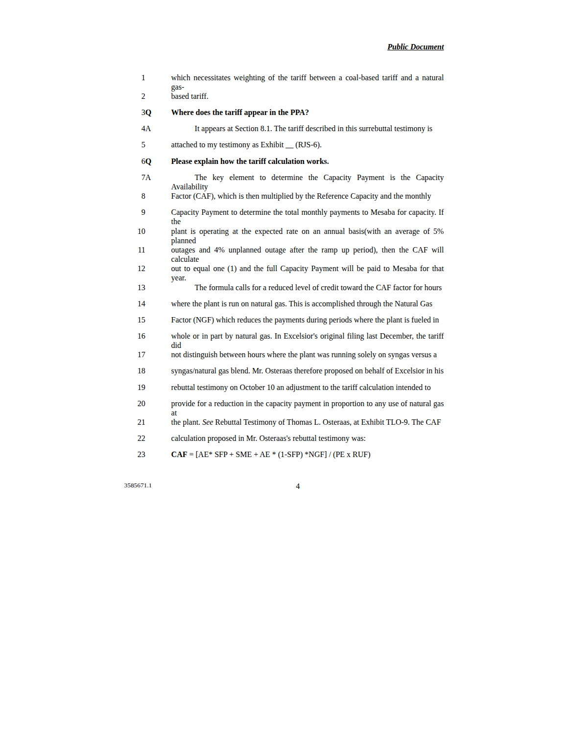Public Document
| 1 | | which necessitates weighting of the tariff between a coal-based tariff and a natural gas- |
| 2 | | based tariff. |
| 3 | Q | Where does the tariff appear in the PPA? |
| 4 | A | It appears at Section 8.1. The tariff described in this surrebuttal testimony is |
| 5 | | attached to my testimony as Exhibit __ (RJS-6). |
| 6 | Q | Please explain how the tariff calculation works. |
| 7 | A | The key element to determine the Capacity Payment is the Capacity Availability |
| 8 | | Factor (CAF), which is then multiplied by the Reference Capacity and the monthly |
| 9 | | Capacity Payment to determine the total monthly payments to Mesaba for capacity. If the |
| 10 | | plant is operating at the expected rate on an annual basis(with an average of 5% planned |
| 11 | | outages and 4% unplanned outage after the ramp up period), then the CAF will calculate |
| 12 | | out to equal one (1) and the full Capacity Payment will be paid to Mesaba for that year. |
| 13 | | The formula calls for a reduced level of credit toward the CAF factor for hours |
| 14 | | where the plant is run on natural gas. This is accomplished through the Natural Gas |
| 15 | | Factor (NGF) which reduces the payments during periods where the plant is fueled in |
| 16 | | whole or in part by natural gas. In Excelsior's original filing last December, the tariff did |
| 17 | | not distinguish between hours where the plant was running solely on syngas versus a |
| 18 | | syngas/natural gas blend. Mr. Osteraas therefore proposed on behalf of Excelsior in his |
| 19 | | rebuttal testimony on October 10 an adjustment to the tariff calculation intended to |
| 20 | | provide for a reduction in the capacity payment in proportion to any use of natural gas at |
| 21 | | the plant. See Rebuttal Testimony of Thomas L. Osteraas, at Exhibit TLO-9. The CAF |
| 22 | | calculation proposed in Mr. Osteraas's rebuttal testimony was: |
| 23 | | CAF = [AE* SFP + SME + AE * (1-SFP) *NGF] / (PE x RUF) |
3585671.1
4